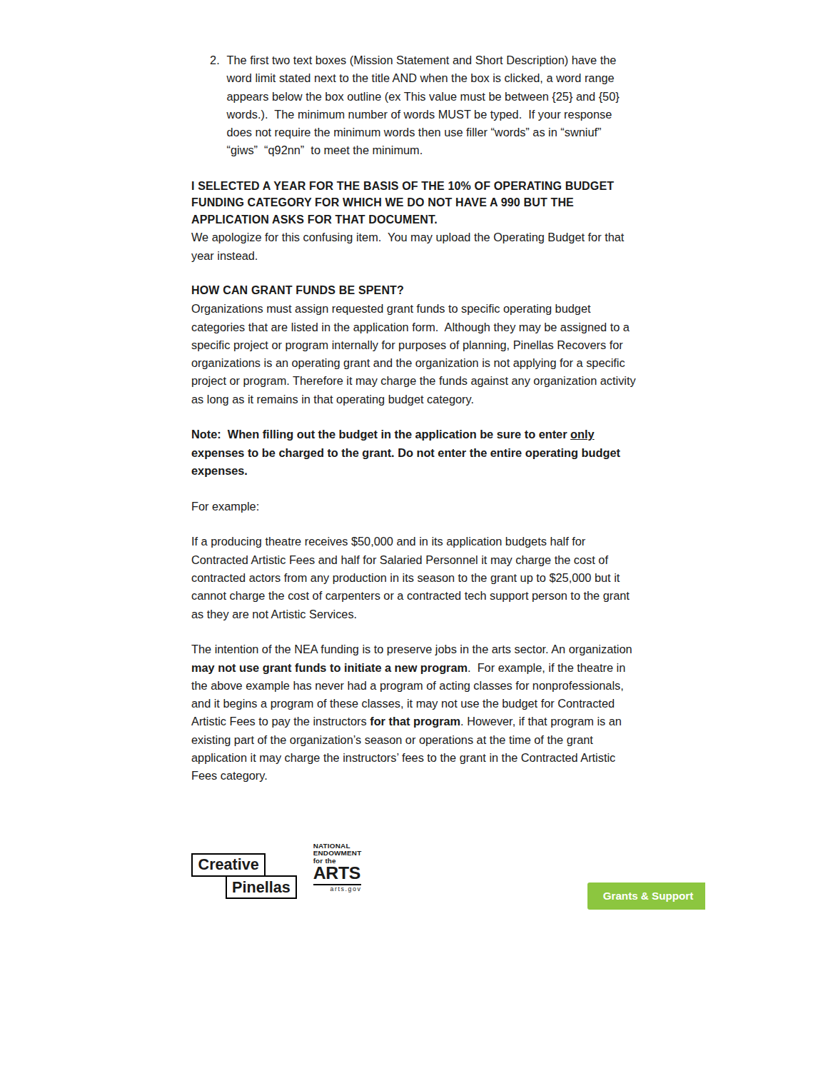2. The first two text boxes (Mission Statement and Short Description) have the word limit stated next to the title AND when the box is clicked, a word range appears below the box outline (ex This value must be between {25} and {50} words.). The minimum number of words MUST be typed. If your response does not require the minimum words then use filler “words” as in “swniuf” “giws” “q92nn” to meet the minimum.
I selected a year for the basis of the 10% of operating budget funding category for which we do not have a 990 but the application asks for that document.
We apologize for this confusing item. You may upload the Operating Budget for that year instead.
How can grant funds be spent?
Organizations must assign requested grant funds to specific operating budget categories that are listed in the application form. Although they may be assigned to a specific project or program internally for purposes of planning, Pinellas Recovers for organizations is an operating grant and the organization is not applying for a specific project or program. Therefore it may charge the funds against any organization activity as long as it remains in that operating budget category.
Note: When filling out the budget in the application be sure to enter only expenses to be charged to the grant. Do not enter the entire operating budget expenses.
For example:
If a producing theatre receives $50,000 and in its application budgets half for Contracted Artistic Fees and half for Salaried Personnel it may charge the cost of contracted actors from any production in its season to the grant up to $25,000 but it cannot charge the cost of carpenters or a contracted tech support person to the grant as they are not Artistic Services.
The intention of the NEA funding is to preserve jobs in the arts sector. An organization may not use grant funds to initiate a new program. For example, if the theatre in the above example has never had a program of acting classes for nonprofessionals, and it begins a program of these classes, it may not use the budget for Contracted Artistic Fees to pay the instructors for that program. However, if that program is an existing part of the organization’s season or operations at the time of the grant application it may charge the instructors’ fees to the grant in the Contracted Artistic Fees category.
Creative Pinellas
NATIONAL ENDOWMENT for the ARTS
arts.gov
Grants & Support